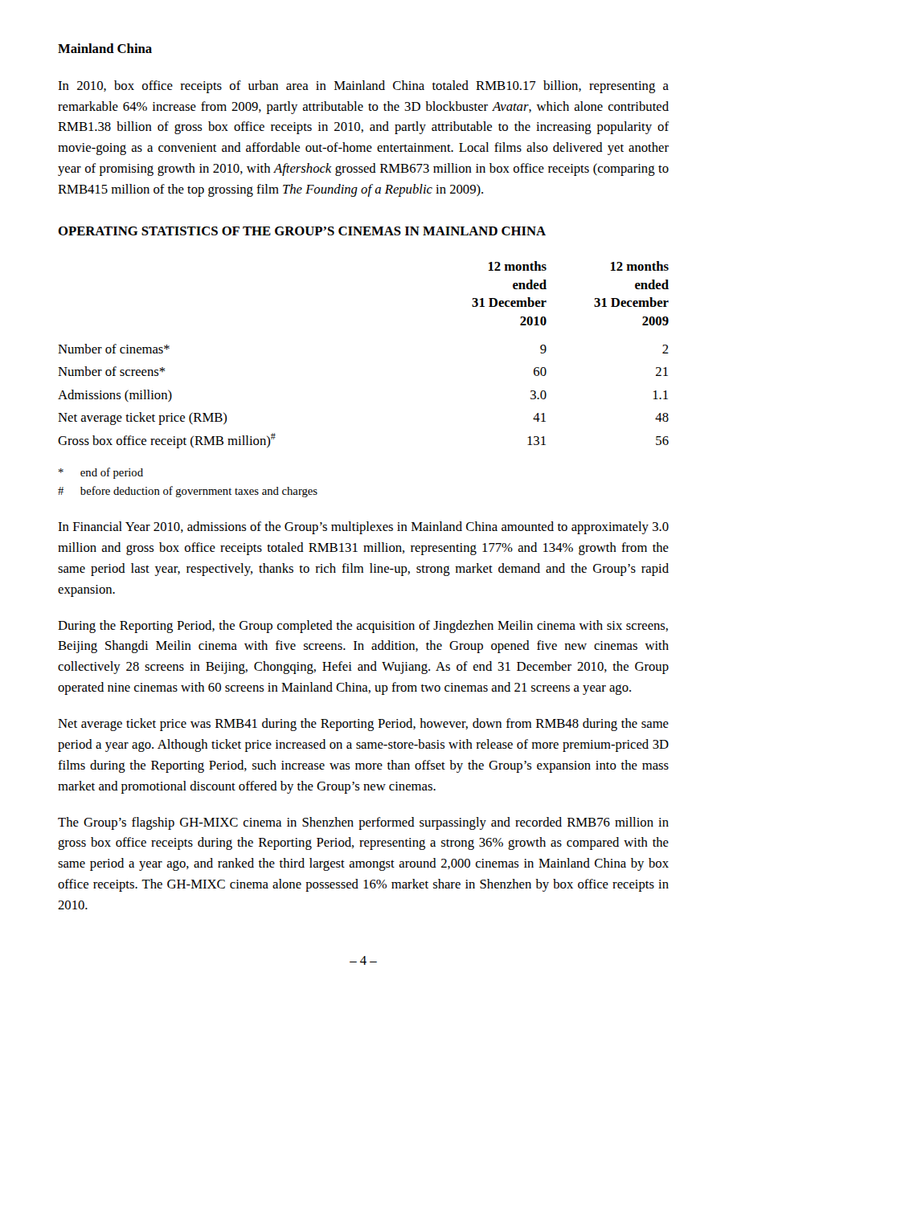Mainland China
In 2010, box office receipts of urban area in Mainland China totaled RMB10.17 billion, representing a remarkable 64% increase from 2009, partly attributable to the 3D blockbuster Avatar, which alone contributed RMB1.38 billion of gross box office receipts in 2010, and partly attributable to the increasing popularity of movie-going as a convenient and affordable out-of-home entertainment. Local films also delivered yet another year of promising growth in 2010, with Aftershock grossed RMB673 million in box office receipts (comparing to RMB415 million of the top grossing film The Founding of a Republic in 2009).
OPERATING STATISTICS OF THE GROUP’S CINEMAS IN MAINLAND CHINA
| | 12 months ended 31 December 2010 | 12 months ended 31 December 2009 |
| --- | --- | --- |
| Number of cinemas* | 9 | 2 |
| Number of screens* | 60 | 21 |
| Admissions (million) | 3.0 | 1.1 |
| Net average ticket price (RMB) | 41 | 48 |
| Gross box office receipt (RMB million) # | 131 | 56 |
*end of period
#before deduction of government taxes and charges
In Financial Year 2010, admissions of the Group’s multiplexes in Mainland China amounted to approximately 3.0 million and gross box office receipts totaled RMB131 million, representing 177% and 134% growth from the same period last year, respectively, thanks to rich film line-up, strong market demand and the Group’s rapid expansion.
During the Reporting Period, the Group completed the acquisition of Jingdezhen Meilin cinema with six screens, Beijing Shangdi Meilin cinema with five screens. In addition, the Group opened five new cinemas with collectively 28 screens in Beijing, Chongqing, Hefei and Wujiang. As of end 31 December 2010, the Group operated nine cinemas with 60 screens in Mainland China, up from two cinemas and 21 screens a year ago.
Net average ticket price was RMB41 during the Reporting Period, however, down from RMB48 during the same period a year ago. Although ticket price increased on a same-store-basis with release of more premium-priced 3D films during the Reporting Period, such increase was more than offset by the Group’s expansion into the mass market and promotional discount offered by the Group’s new cinemas.
The Group’s flagship GH-MIXC cinema in Shenzhen performed surpassingly and recorded RMB76 million in gross box office receipts during the Reporting Period, representing a strong 36% growth as compared with the same period a year ago, and ranked the third largest amongst around 2,000 cinemas in Mainland China by box office receipts. The GH-MIXC cinema alone possessed 16% market share in Shenzhen by box office receipts in 2010.
– 4 –